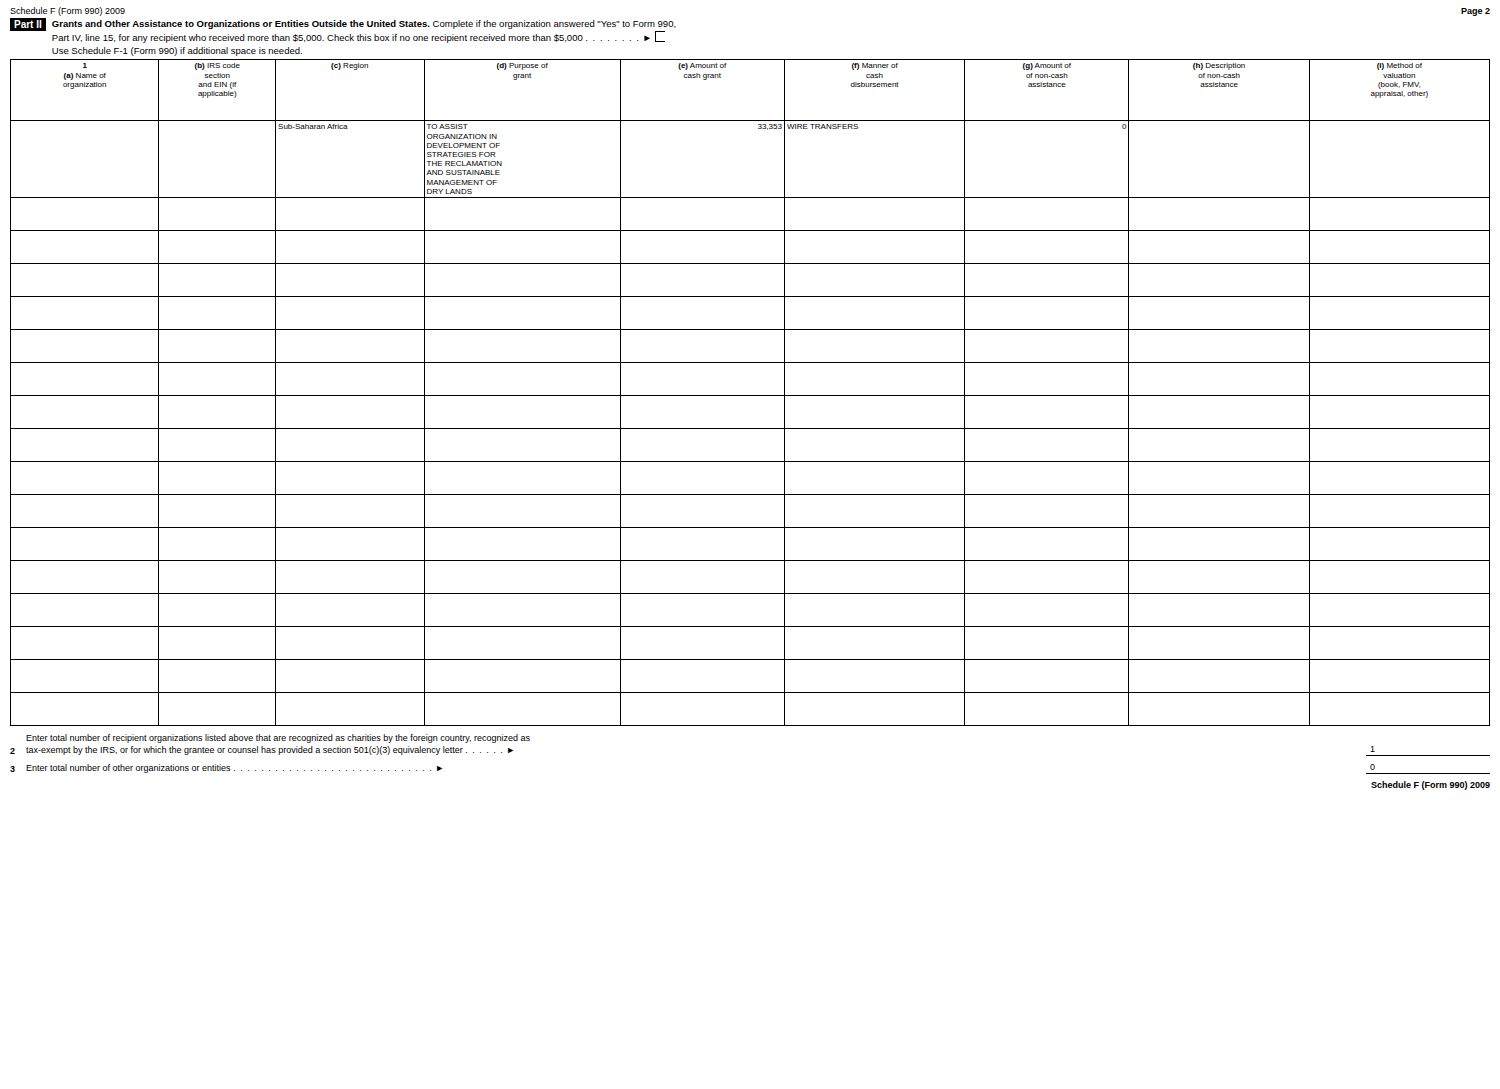Schedule F (Form 990) 2009
Page 2
Part II
Grants and Other Assistance to Organizations or Entities Outside the United States. Complete if the organization answered "Yes" to Form 990,
Part IV, line 15, for any recipient who received more than $5,000. Check this box if no one recipient received more than $5,000 . . . . . . . . ►
Use Schedule F-1 (Form 990) if additional space is needed.
| 1 (a) Name of organization | (b) IRS code section and EIN (if applicable) | (c) Region | (d) Purpose of grant | (e) Amount of cash grant | (f) Manner of cash disbursement | (g) Amount of of non-cash assistance | (h) Description of non-cash assistance | (i) Method of valuation (book, FMV, appraisal, other) |
| --- | --- | --- | --- | --- | --- | --- | --- | --- |
| | | Sub-Saharan Africa | TO ASSIST ORGANIZATION IN DEVELOPMENT OF STRATEGIES FOR THE RECLAMATION AND SUSTAINABLE MANAGEMENT OF DRY LANDS | 33,353 | WIRE TRANSFERS | 0 | | |
2
Enter total number of recipient organizations listed above that are recognized as charities by the foreign country, recognized as
tax-exempt by the IRS, or for which the grantee or counsel has provided a section 501(c)(3) equivalency letter . . . . . . ►
1
3
Enter total number of other organizations or entities . . . . . . . . . . . . . . . . . . . . . . . . . . . . . ►
0
Schedule F (Form 990) 2009